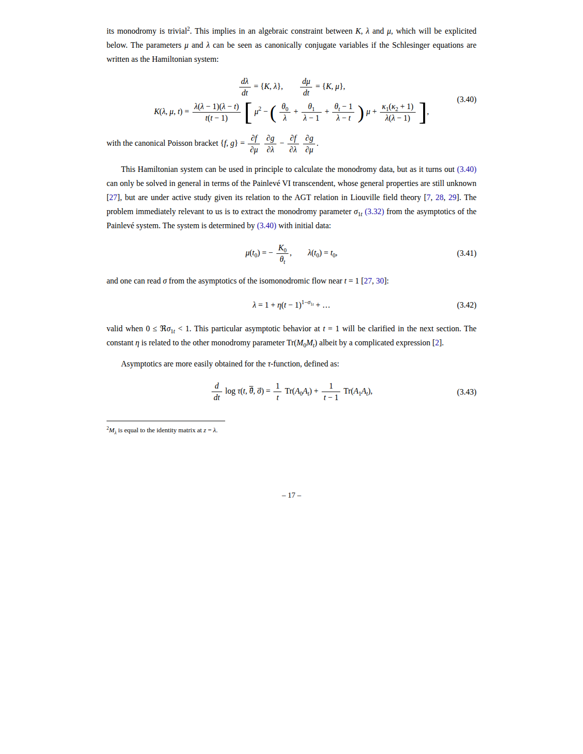its monodromy is trivial2. This implies in an algebraic constraint between K, λ and μ, which will be explicited below. The parameters μ and λ can be seen as canonically conjugate variables if the Schlesinger equations are written as the Hamiltonian system:
dλ dt = {K, λ}, dμ dt = {K, μ},
K(λ, μ, t) = λ(λ − 1)(λ − t) t(t − 1) [ μ2 − ( θ0 λ + θ1 λ − 1 + θt − 1 λ − t ) μ + κ1(κ2 + 1) λ(λ − 1) ],
(3.40)
with the canonical Poisson bracket {f, g} = ∂f∂μ ∂g∂λ − ∂f∂λ ∂g∂μ.
This Hamiltonian system can be used in principle to calculate the monodromy data, but as it turns out (3.40) can only be solved in general in terms of the Painlevé VI transcendent, whose general properties are still unknown [27], but are under active study given its relation to the AGT relation in Liouville field theory [7, 28, 29]. The problem immediately relevant to us is to extract the monodromy parameter σ1t (3.32) from the asymptotics of the Painlevé system. The system is determined by (3.40) with initial data:
μ(t0) = − K0 θt, λ(t0) = t0, (3.41)
and one can read σ from the asymptotics of the isomonodromic flow near t = 1 [27, 30]:
λ = 1 + η(t − 1)1−σ1t + … (3.42)
valid when 0 ≤ ℜσ1t < 1. This particular asymptotic behavior at t = 1 will be clarified in the next section. The constant η is related to the other monodromy parameter Tr(M0Mt) albeit by a complicated expression [2].
Asymptotics are more easily obtained for the τ-function, defined as:
ddt log τ(t, θ⃗, σ⃗) = 1 t Tr(A0At) + 1 t − 1 Tr(A1At), (3.43)
2Mλ is equal to the identity matrix at z = λ.
– 17 –